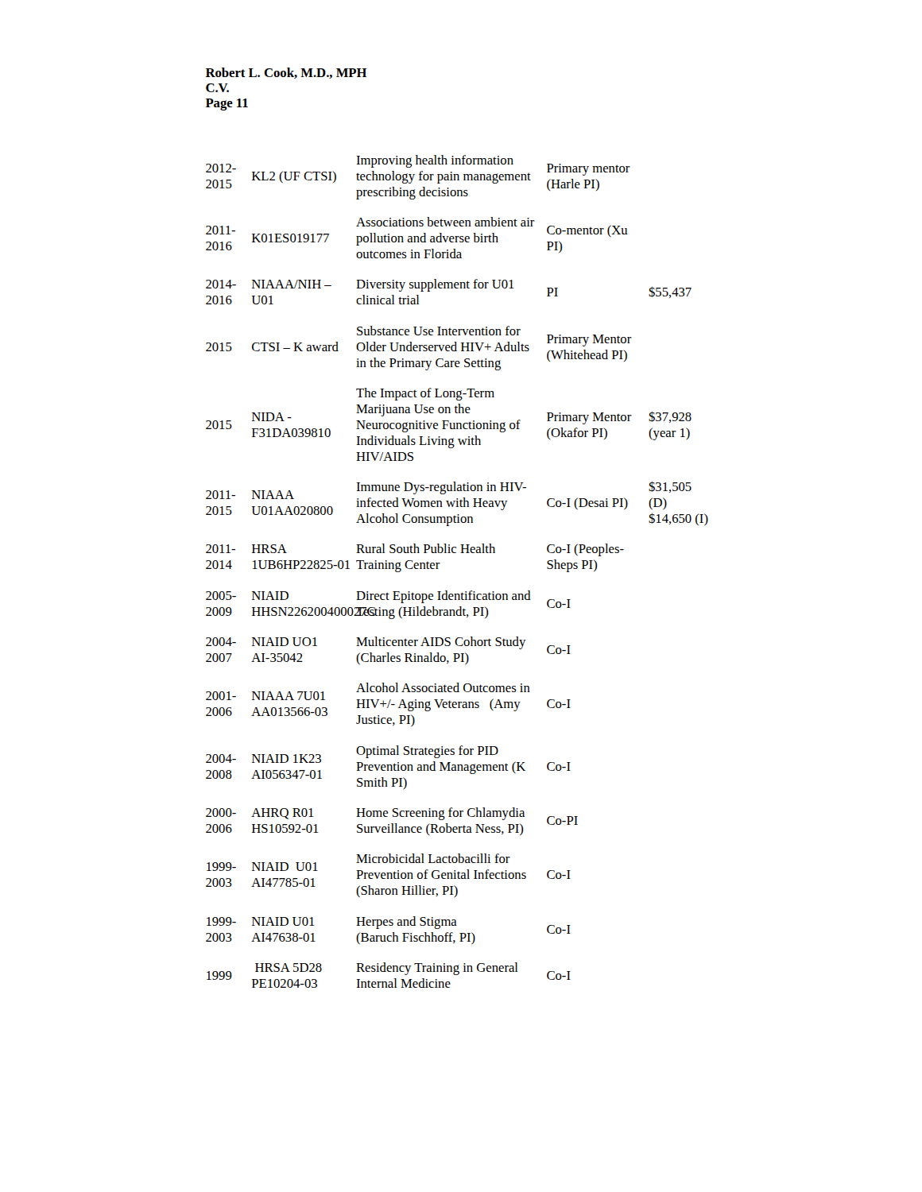Robert L. Cook, M.D., MPH
C.V.
Page 11
| 2012- 2015 | KL2 (UF CTSI) | Improving health information technology for pain management prescribing decisions | Primary mentor (Harle PI) | |
| 2011- 2016 | K01ES019177 | Associations between ambient air pollution and adverse birth outcomes in Florida | Co-mentor (Xu PI) | |
| 2014- 2016 | NIAAA/NIH – U01 | Diversity supplement for U01 clinical trial | PI | $55,437 |
| 2015 | CTSI – K award | Substance Use Intervention for Older Underserved HIV+ Adults in the Primary Care Setting | Primary Mentor (Whitehead PI) | |
| 2015 | NIDA - F31DA039810 | The Impact of Long-Term Marijuana Use on the Neurocognitive Functioning of Individuals Living with HIV/AIDS | Primary Mentor (Okafor PI) | $37,928 (year 1) |
| 2011- 2015 | NIAAA U01AA020800 | Immune Dys-regulation in HIV-infected Women with Heavy Alcohol Consumption | Co-I (Desai PI) | $31,505 (D) $14,650 (I) |
| 2011- 2014 | HRSA 1UB6HP22825-01 | Rural South Public Health Training Center | Co-I (Peoples-Sheps PI) | |
| 2005- 2009 | NIAID HHSN226200400027C | Direct Epitope Identification and Testing (Hildebrandt, PI) | Co-I | |
| 2004- 2007 | NIAID UO1 AI-35042 | Multicenter AIDS Cohort Study (Charles Rinaldo, PI) | Co-I | |
| 2001- 2006 | NIAAA 7U01 AA013566-03 | Alcohol Associated Outcomes in HIV+/- Aging Veterans (Amy Justice, PI) | Co-I | |
| 2004- 2008 | NIAID 1K23 AI056347-01 | Optimal Strategies for PID Prevention and Management (K Smith PI) | Co-I | |
| 2000- 2006 | AHRQ R01 HS10592-01 | Home Screening for Chlamydia Surveillance (Roberta Ness, PI) | Co-PI | |
| 1999- 2003 | NIAID U01 AI47785-01 | Microbicidal Lactobacilli for Prevention of Genital Infections (Sharon Hillier, PI) | Co-I | |
| 1999- 2003 | NIAID U01 AI47638-01 | Herpes and Stigma (Baruch Fischhoff, PI) | Co-I | |
| 1999 | HRSA 5D28 PE10204-03 | Residency Training in General Internal Medicine | Co-I | |